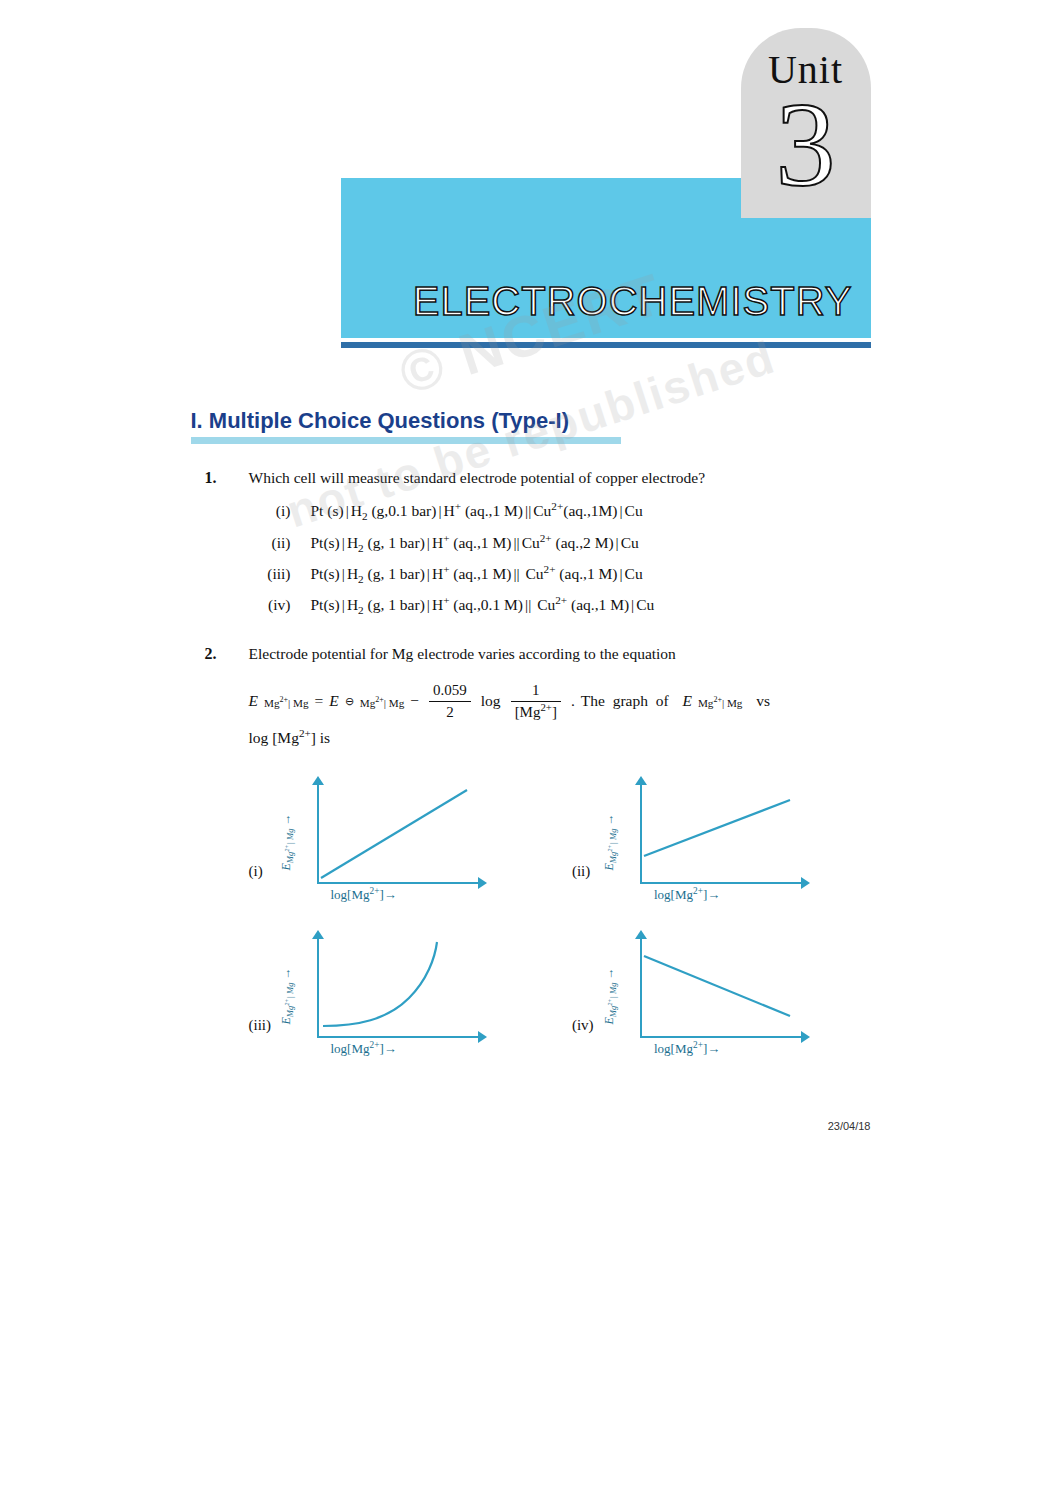Electrochemistry
Unit
3
I. Multiple Choice Questions (Type-I)
Which cell will measure standard electrode potential of copper electrode?
(i) Pt (s)|H2 (g,0.1 bar)|H+ (aq.,1 M)||Cu2+(aq.,1M)|Cu
(ii) Pt(s)|H2 (g, 1 bar)|H+ (aq.,1 M)||Cu2+ (aq.,2 M)|Cu
(iii) Pt(s)|H2 (g, 1 bar)|H+ (aq.,1 M)|| Cu2+ (aq.,1 M)|Cu
(iv) Pt(s)|H2 (g, 1 bar)|H+ (aq.,0.1 M)|| Cu2+ (aq.,1 M)|Cu
Electrode potential for Mg electrode varies according to the equation
EMg2+| Mg = E⊖Mg2+| Mg − 0.059 2 log 1 [Mg2+] . The graph of EMg2+| Mg vs
log [Mg2+] is
(i)
EMg2+| Mg →
log[Mg2+]→
(ii)
EMg2+| Mg →
log[Mg2+]→
(iii)
EMg2+| Mg →
log[Mg2+]→
(iv)
EMg2+| Mg →
log[Mg2+]→
© NCERT
not to be republished
23/04/18